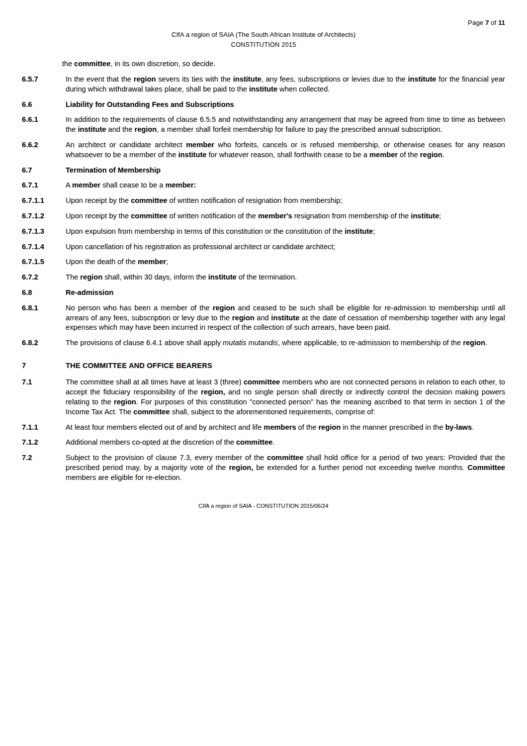Page 7 of 11
CIfA a region of SAIA (The South African Institute of Architects)
CONSTITUTION 2015
the committee, in its own discretion, so decide.
6.5.7
In the event that the region severs its ties with the institute, any fees, subscriptions or levies due to the institute for the financial year during which withdrawal takes place, shall be paid to the institute when collected.
6.6
Liability for Outstanding Fees and Subscriptions
6.6.1
In addition to the requirements of clause 6.5.5 and notwithstanding any arrangement that may be agreed from time to time as between the institute and the region, a member shall forfeit membership for failure to pay the prescribed annual subscription.
6.6.2
An architect or candidate architect member who forfeits, cancels or is refused membership, or otherwise ceases for any reason whatsoever to be a member of the institute for whatever reason, shall forthwith cease to be a member of the region.
6.7
Termination of Membership
6.7.1
A member shall cease to be a member:
6.7.1.1
Upon receipt by the committee of written notification of resignation from membership;
6.7.1.2
Upon receipt by the committee of written notification of the member's resignation from membership of the institute;
6.7.1.3
Upon expulsion from membership in terms of this constitution or the constitution of the institute;
6.7.1.4
Upon cancellation of his registration as professional architect or candidate architect;
6.7.1.5
Upon the death of the member;
6.7.2
The region shall, within 30 days, inform the institute of the termination.
6.8
Re-admission
6.8.1
No person who has been a member of the region and ceased to be such shall be eligible for re-admission to membership until all arrears of any fees, subscription or levy due to the region and institute at the date of cessation of membership together with any legal expenses which may have been incurred in respect of the collection of such arrears, have been paid.
6.8.2
The provisions of clause 6.4.1 above shall apply mutatis mutandis, where applicable, to re-admission to membership of the region.
7
THE COMMITTEE AND OFFICE BEARERS
7.1
The committee shall at all times have at least 3 (three) committee members who are not connected persons in relation to each other, to accept the fiduciary responsibility of the region, and no single person shall directly or indirectly control the decision making powers relating to the region. For purposes of this constitution "connected person" has the meaning ascribed to that term in section 1 of the Income Tax Act. The committee shall, subject to the aforementioned requirements, comprise of:
7.1.1
At least four members elected out of and by architect and life members of the region in the manner prescribed in the by-laws.
7.1.2
Additional members co-opted at the discretion of the committee.
7.2
Subject to the provision of clause 7.3, every member of the committee shall hold office for a period of two years: Provided that the prescribed period may, by a majority vote of the region, be extended for a further period not exceeding twelve months. Committee members are eligible for re-election.
CIfA a region of SAIA - CONSTITUTION 2015/06/24